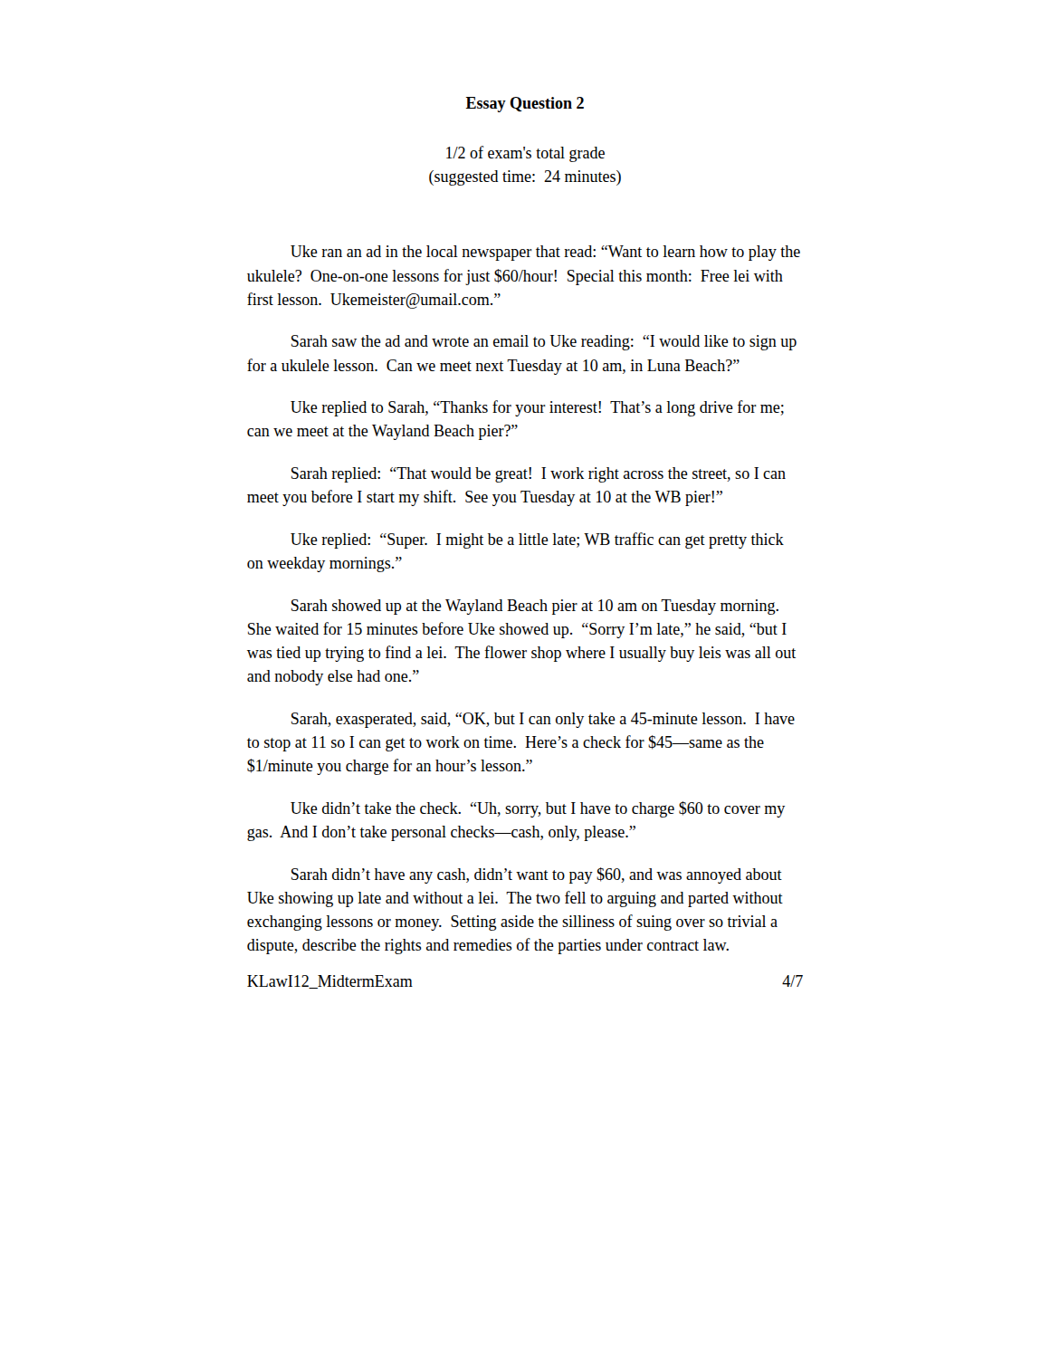Essay Question 2
1/2 of exam's total grade
(suggested time: 24 minutes)
Uke ran an ad in the local newspaper that read: “Want to learn how to play the ukulele? One-on-one lessons for just $60/hour! Special this month: Free lei with first lesson. Ukemeister@umail.com.”
Sarah saw the ad and wrote an email to Uke reading: “I would like to sign up for a ukulele lesson. Can we meet next Tuesday at 10 am, in Luna Beach?”
Uke replied to Sarah, “Thanks for your interest! That’s a long drive for me; can we meet at the Wayland Beach pier?”
Sarah replied: “That would be great! I work right across the street, so I can meet you before I start my shift. See you Tuesday at 10 at the WB pier!”
Uke replied: “Super. I might be a little late; WB traffic can get pretty thick on weekday mornings.”
Sarah showed up at the Wayland Beach pier at 10 am on Tuesday morning. She waited for 15 minutes before Uke showed up. “Sorry I’m late,” he said, “but I was tied up trying to find a lei. The flower shop where I usually buy leis was all out and nobody else had one.”
Sarah, exasperated, said, “OK, but I can only take a 45-minute lesson. I have to stop at 11 so I can get to work on time. Here’s a check for $45—same as the $1/minute you charge for an hour’s lesson.”
Uke didn’t take the check. “Uh, sorry, but I have to charge $60 to cover my gas. And I don’t take personal checks—cash, only, please.”
Sarah didn’t have any cash, didn’t want to pay $60, and was annoyed about Uke showing up late and without a lei. The two fell to arguing and parted without exchanging lessons or money. Setting aside the silliness of suing over so trivial a dispute, describe the rights and remedies of the parties under contract law.
KLawI12_MidtermExam 4/7